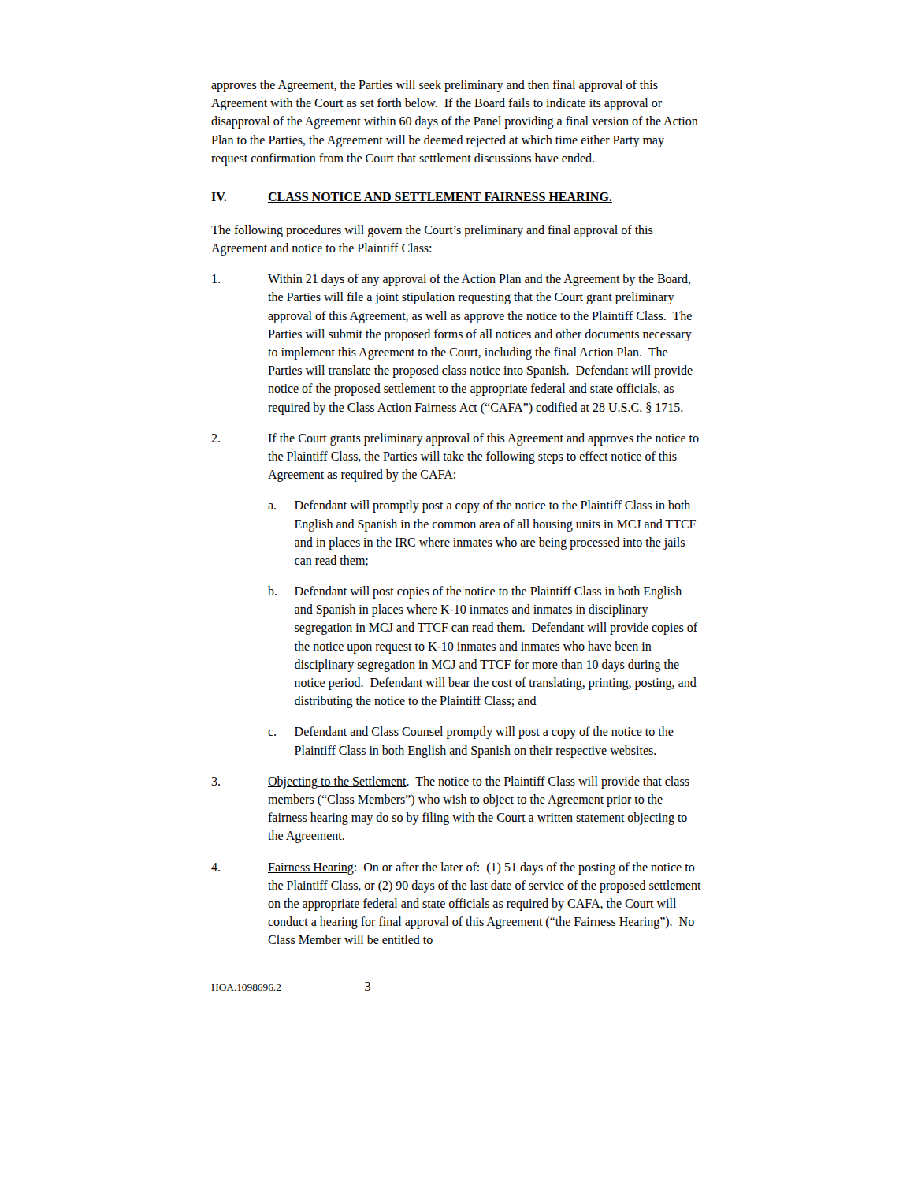approves the Agreement, the Parties will seek preliminary and then final approval of this Agreement with the Court as set forth below. If the Board fails to indicate its approval or disapproval of the Agreement within 60 days of the Panel providing a final version of the Action Plan to the Parties, the Agreement will be deemed rejected at which time either Party may request confirmation from the Court that settlement discussions have ended.
IV. Class Notice and Settlement Fairness Hearing.
The following procedures will govern the Court’s preliminary and final approval of this Agreement and notice to the Plaintiff Class:
1. Within 21 days of any approval of the Action Plan and the Agreement by the Board, the Parties will file a joint stipulation requesting that the Court grant preliminary approval of this Agreement, as well as approve the notice to the Plaintiff Class. The Parties will submit the proposed forms of all notices and other documents necessary to implement this Agreement to the Court, including the final Action Plan. The Parties will translate the proposed class notice into Spanish. Defendant will provide notice of the proposed settlement to the appropriate federal and state officials, as required by the Class Action Fairness Act (“CAFA”) codified at 28 U.S.C. § 1715.
2. If the Court grants preliminary approval of this Agreement and approves the notice to the Plaintiff Class, the Parties will take the following steps to effect notice of this Agreement as required by the CAFA:
a. Defendant will promptly post a copy of the notice to the Plaintiff Class in both English and Spanish in the common area of all housing units in MCJ and TTCF and in places in the IRC where inmates who are being processed into the jails can read them;
b. Defendant will post copies of the notice to the Plaintiff Class in both English and Spanish in places where K-10 inmates and inmates in disciplinary segregation in MCJ and TTCF can read them. Defendant will provide copies of the notice upon request to K-10 inmates and inmates who have been in disciplinary segregation in MCJ and TTCF for more than 10 days during the notice period. Defendant will bear the cost of translating, printing, posting, and distributing the notice to the Plaintiff Class; and
c. Defendant and Class Counsel promptly will post a copy of the notice to the Plaintiff Class in both English and Spanish on their respective websites.
3. Objecting to the Settlement. The notice to the Plaintiff Class will provide that class members (“Class Members”) who wish to object to the Agreement prior to the fairness hearing may do so by filing with the Court a written statement objecting to the Agreement.
4. Fairness Hearing: On or after the later of: (1) 51 days of the posting of the notice to the Plaintiff Class, or (2) 90 days of the last date of service of the proposed settlement on the appropriate federal and state officials as required by CAFA, the Court will conduct a hearing for final approval of this Agreement (“the Fairness Hearing”). No Class Member will be entitled to
HOA.1098696.2 3